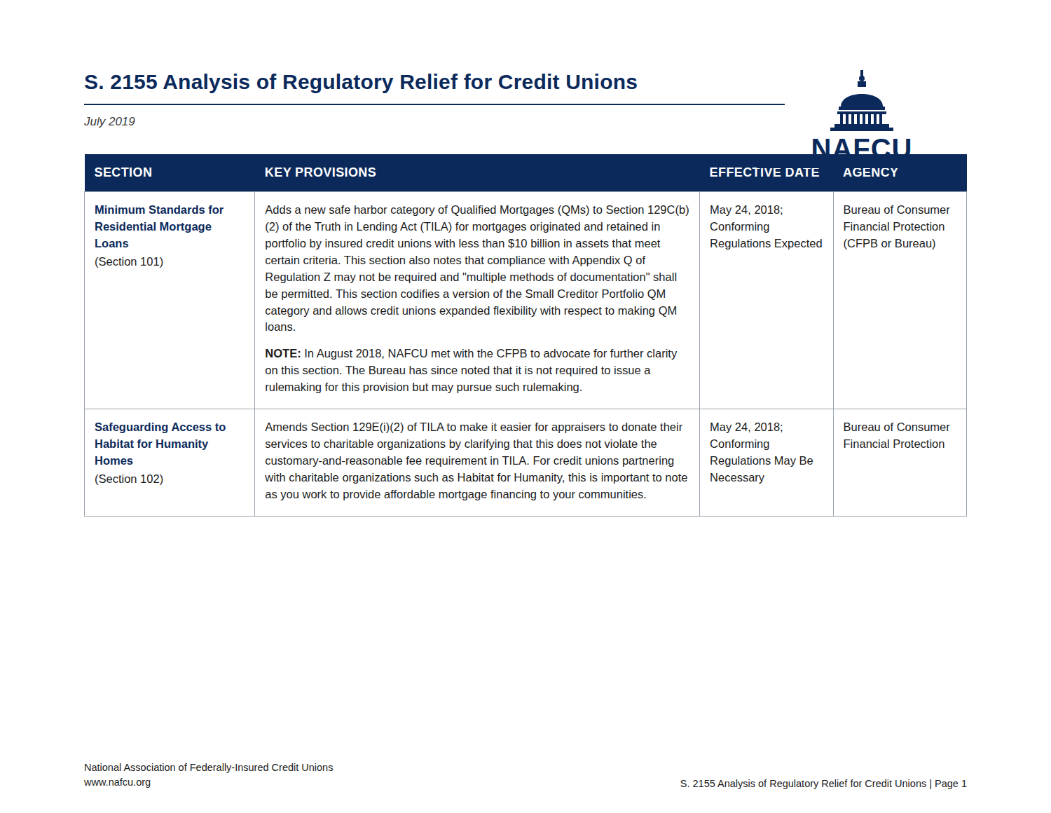NAFCU
S. 2155 Analysis of Regulatory Relief for Credit Unions
July 2019
| SECTION | KEY PROVISIONS | EFFECTIVE DATE | AGENCY |
| --- | --- | --- | --- |
| Minimum Standards for Residential Mortgage Loans (Section 101) | Adds a new safe harbor category of Qualified Mortgages (QMs) to Section 129C(b)(2) of the Truth in Lending Act (TILA) for mortgages originated and retained in portfolio by insured credit unions with less than $10 billion in assets that meet certain criteria. This section also notes that compliance with Appendix Q of Regulation Z may not be required and "multiple methods of documentation" shall be permitted. This section codifies a version of the Small Creditor Portfolio QM category and allows credit unions expanded flexibility with respect to making QM loans. NOTE: In August 2018, NAFCU met with the CFPB to advocate for further clarity on this section. The Bureau has since noted that it is not required to issue a rulemaking for this provision but may pursue such rulemaking. | May 24, 2018; Conforming Regulations Expected | Bureau of Consumer Financial Protection (CFPB or Bureau) |
| Safeguarding Access to Habitat for Humanity Homes (Section 102) | Amends Section 129E(i)(2) of TILA to make it easier for appraisers to donate their services to charitable organizations by clarifying that this does not violate the customary-and-reasonable fee requirement in TILA. For credit unions partnering with charitable organizations such as Habitat for Humanity, this is important to note as you work to provide affordable mortgage financing to your communities. | May 24, 2018; Conforming Regulations May Be Necessary | Bureau of Consumer Financial Protection |
National Association of Federally-Insured Credit Unions
www.nafcu.org
S. 2155 Analysis of Regulatory Relief for Credit Unions | Page 1